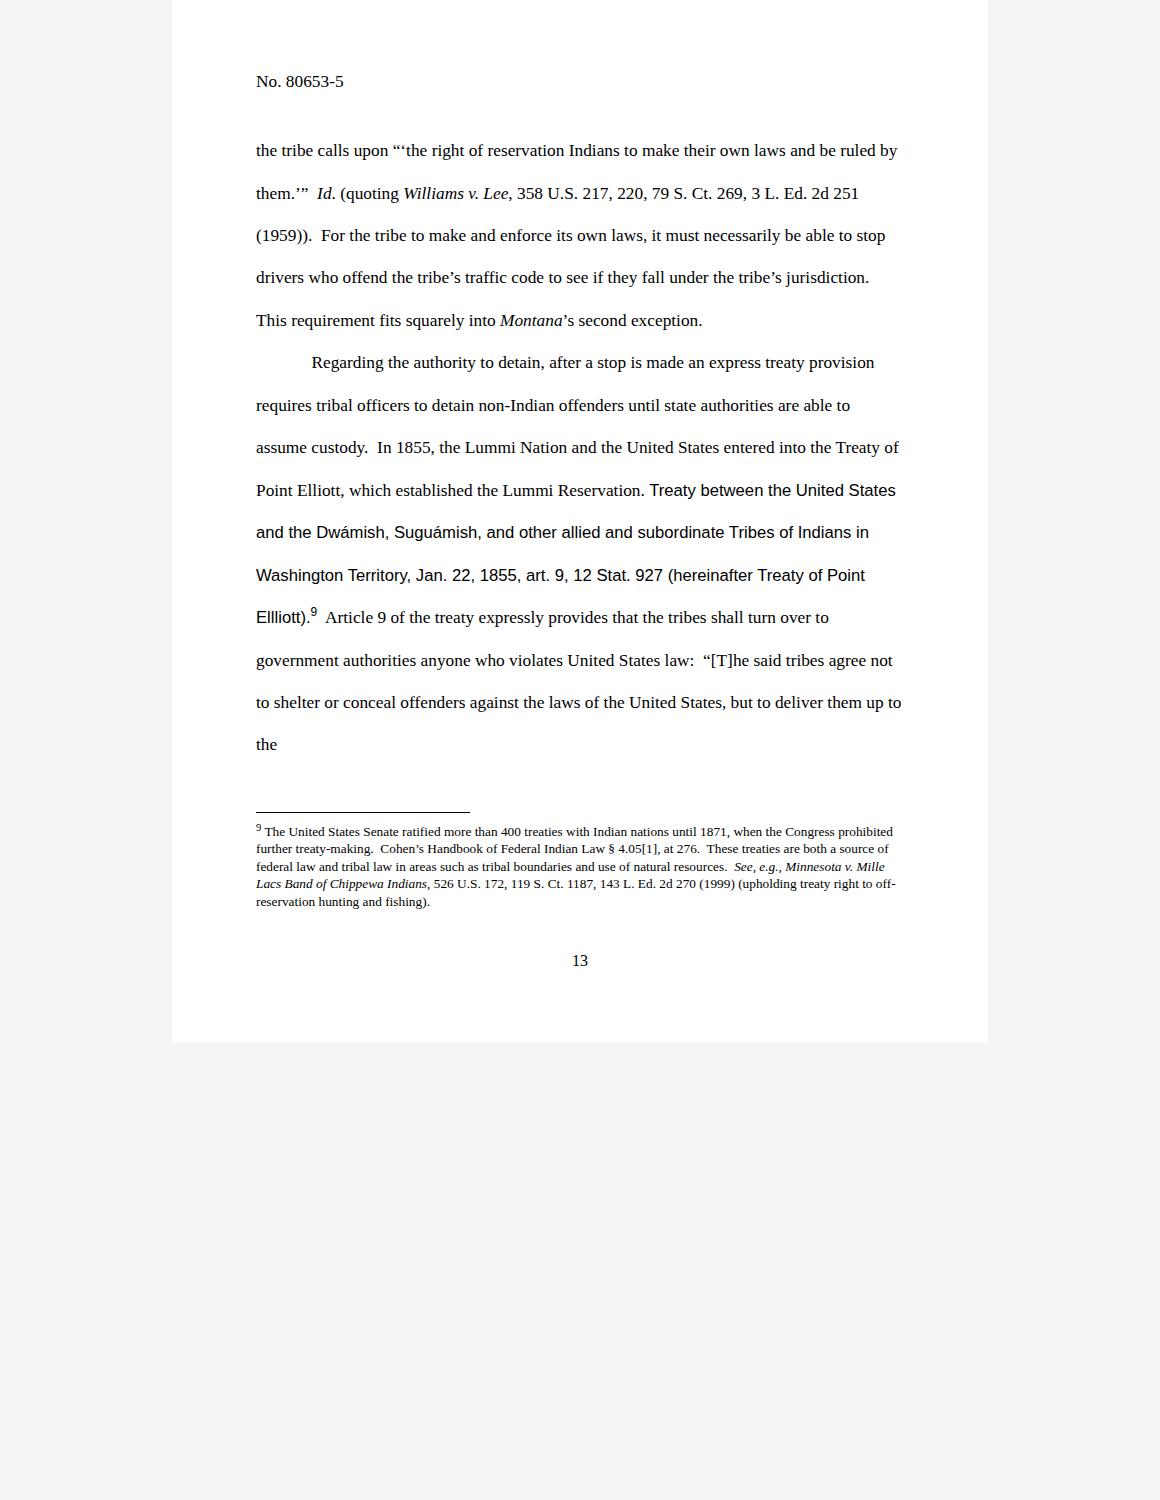No. 80653-5
the tribe calls upon “‘the right of reservation Indians to make their own laws and be ruled by them.’” Id. (quoting Williams v. Lee, 358 U.S. 217, 220, 79 S. Ct. 269, 3 L. Ed. 2d 251 (1959)). For the tribe to make and enforce its own laws, it must necessarily be able to stop drivers who offend the tribe’s traffic code to see if they fall under the tribe’s jurisdiction. This requirement fits squarely into Montana’s second exception.
Regarding the authority to detain, after a stop is made an express treaty provision requires tribal officers to detain non-Indian offenders until state authorities are able to assume custody. In 1855, the Lummi Nation and the United States entered into the Treaty of Point Elliott, which established the Lummi Reservation. Treaty between the United States and the Dwámish, Suguámish, and other allied and subordinate Tribes of Indians in Washington Territory, Jan. 22, 1855, art. 9, 12 Stat. 927 (hereinafter Treaty of Point Ellliott).9 Article 9 of the treaty expressly provides that the tribes shall turn over to government authorities anyone who violates United States law: “[T]he said tribes agree not to shelter or conceal offenders against the laws of the United States, but to deliver them up to the
9 The United States Senate ratified more than 400 treaties with Indian nations until 1871, when the Congress prohibited further treaty-making. Cohen’s Handbook of Federal Indian Law § 4.05[1], at 276. These treaties are both a source of federal law and tribal law in areas such as tribal boundaries and use of natural resources. See, e.g., Minnesota v. Mille Lacs Band of Chippewa Indians, 526 U.S. 172, 119 S. Ct. 1187, 143 L. Ed. 2d 270 (1999) (upholding treaty right to off-reservation hunting and fishing).
13